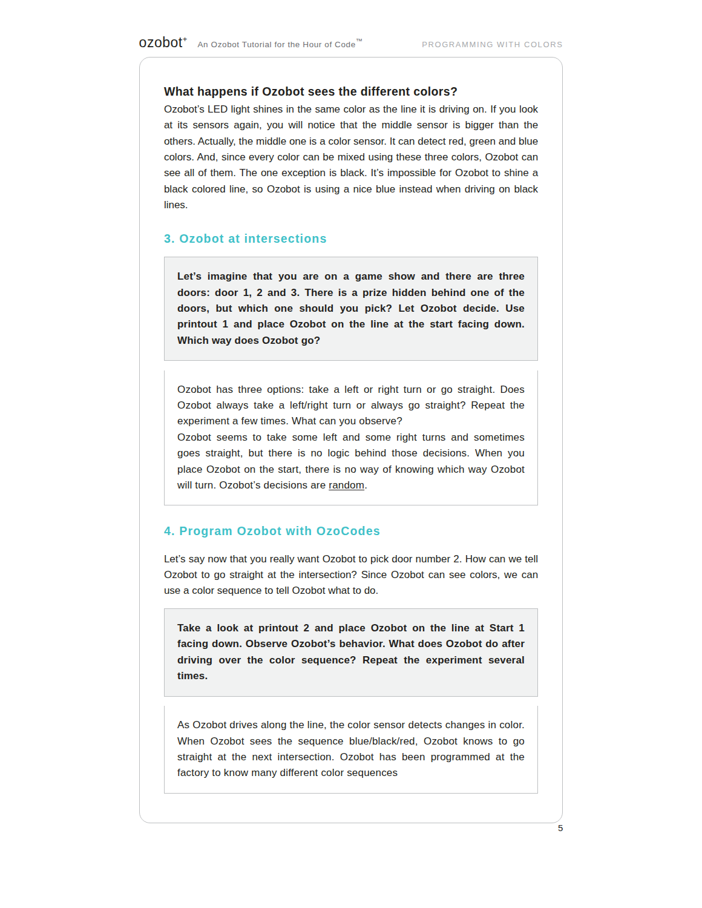ozobot+
An Ozobot Tutorial for the Hour of Code™
Programming with colors
What happens if Ozobot sees the different colors?
Ozobot’s LED light shines in the same color as the line it is driving on. If you look at its sensors again, you will notice that the middle sensor is bigger than the others. Actually, the middle one is a color sensor. It can detect red, green and blue colors. And, since every color can be mixed using these three colors, Ozobot can see all of them. The one exception is black. It’s impossible for Ozobot to shine a black colored line, so Ozobot is using a nice blue instead when driving on black lines.
3. Ozobot at intersections
Let’s imagine that you are on a game show and there are three doors: door 1, 2 and 3. There is a prize hidden behind one of the doors, but which one should you pick? Let Ozobot decide. Use printout 1 and place Ozobot on the line at the start facing down. Which way does Ozobot go?
Ozobot has three options: take a left or right turn or go straight. Does Ozobot always take a left/right turn or always go straight? Repeat the experiment a few times. What can you observe?
Ozobot seems to take some left and some right turns and sometimes goes straight, but there is no logic behind those decisions. When you place Ozobot on the start, there is no way of knowing which way Ozobot will turn. Ozobot’s decisions are random.
4. Program Ozobot with OzoCodes
Let’s say now that you really want Ozobot to pick door number 2. How can we tell Ozobot to go straight at the intersection? Since Ozobot can see colors, we can use a color sequence to tell Ozobot what to do.
Take a look at printout 2 and place Ozobot on the line at Start 1 facing down. Observe Ozobot’s behavior. What does Ozobot do after driving over the color sequence? Repeat the experiment several times.
As Ozobot drives along the line, the color sensor detects changes in color. When Ozobot sees the sequence blue/black/red, Ozobot knows to go straight at the next intersection. Ozobot has been programmed at the factory to know many different color sequences
5